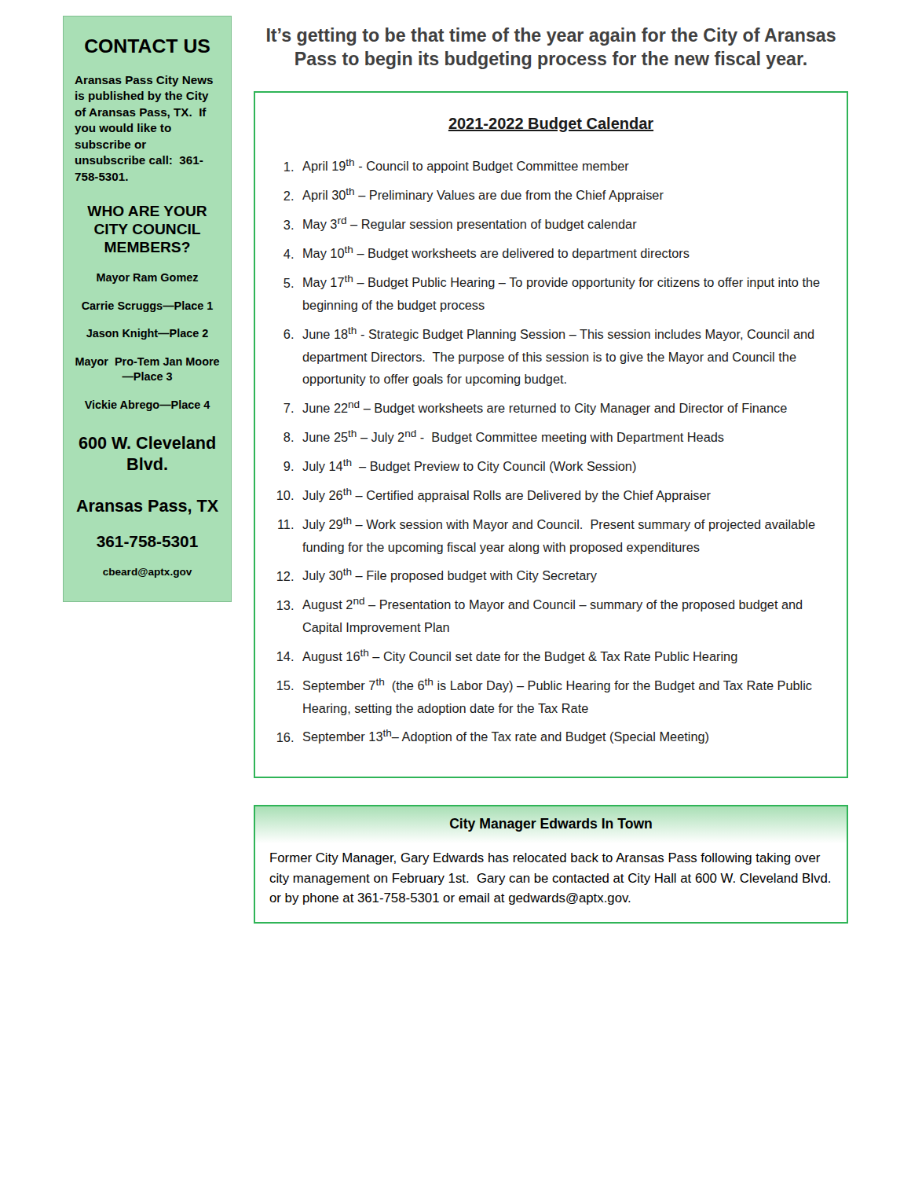CONTACT US
Aransas Pass City News is published by the City of Aransas Pass, TX. If you would like to subscribe or unsubscribe call: 361-758-5301.
WHO ARE YOUR CITY COUNCIL MEMBERS?
Mayor Ram Gomez
Carrie Scruggs—Place 1
Jason Knight—Place 2
Mayor Pro-Tem Jan Moore—Place 3
Vickie Abrego—Place 4
600 W. Cleveland Blvd.
Aransas Pass, TX
361-758-5301
cbeard@aptx.gov
It’s getting to be that time of the year again for the City of Aransas Pass to begin its budgeting process for the new fiscal year.
2021-2022 Budget Calendar
April 19th - Council to appoint Budget Committee member
April 30th – Preliminary Values are due from the Chief Appraiser
May 3rd – Regular session presentation of budget calendar
May 10th – Budget worksheets are delivered to department directors
May 17th – Budget Public Hearing – To provide opportunity for citizens to offer input into the beginning of the budget process
June 18th - Strategic Budget Planning Session – This session includes Mayor, Council and department Directors. The purpose of this session is to give the Mayor and Council the opportunity to offer goals for upcoming budget.
June 22nd – Budget worksheets are returned to City Manager and Director of Finance
June 25th – July 2nd - Budget Committee meeting with Department Heads
July 14th – Budget Preview to City Council (Work Session)
July 26th – Certified appraisal Rolls are Delivered by the Chief Appraiser
July 29th – Work session with Mayor and Council. Present summary of projected available funding for the upcoming fiscal year along with proposed expenditures
July 30th – File proposed budget with City Secretary
August 2nd – Presentation to Mayor and Council – summary of the proposed budget and Capital Improvement Plan
August 16th – City Council set date for the Budget & Tax Rate Public Hearing
September 7th (the 6th is Labor Day) – Public Hearing for the Budget and Tax Rate Public Hearing, setting the adoption date for the Tax Rate
September 13th– Adoption of the Tax rate and Budget (Special Meeting)
City Manager Edwards In Town
Former City Manager, Gary Edwards has relocated back to Aransas Pass following taking over city management on February 1st. Gary can be contacted at City Hall at 600 W. Cleveland Blvd. or by phone at 361-758-5301 or email at gedwards@aptx.gov.